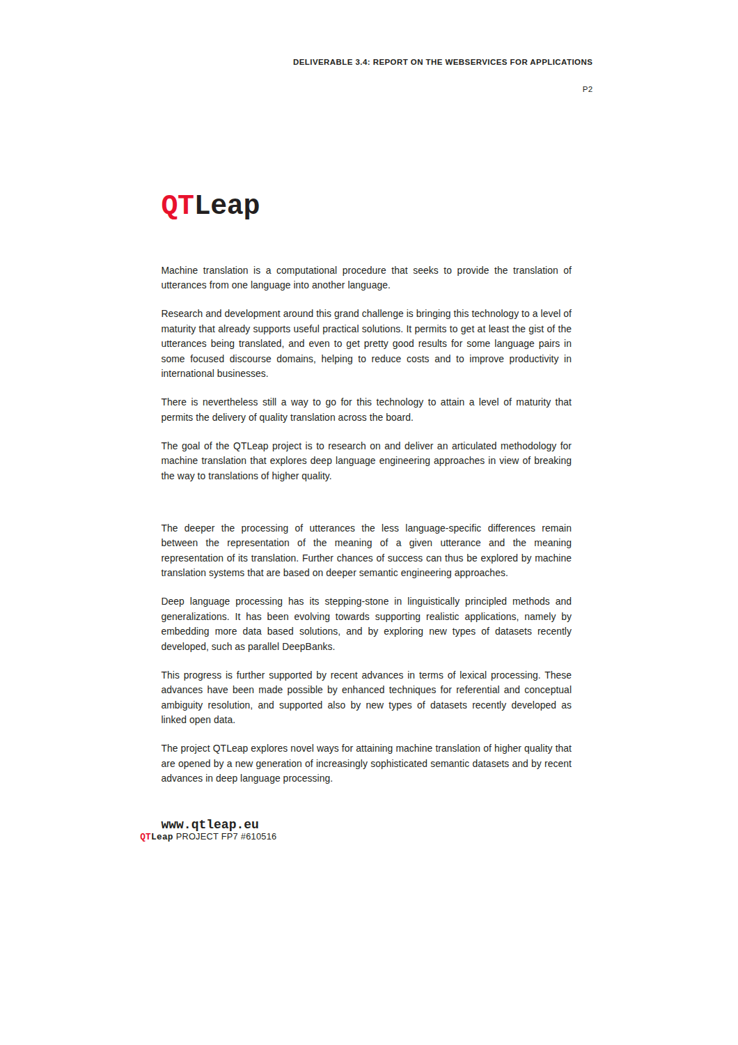DELIVERABLE 3.4: REPORT ON THE WEBSERVICES FOR APPLICATIONS
P2
QT Leap
Machine translation is a computational procedure that seeks to provide the translation of utterances from one language into another language.
Research and development around this grand challenge is bringing this technology to a level of maturity that already supports useful practical solutions. It permits to get at least the gist of the utterances being translated, and even to get pretty good results for some language pairs in some focused discourse domains, helping to reduce costs and to improve productivity in international businesses.
There is nevertheless still a way to go for this technology to attain a level of maturity that permits the delivery of quality translation across the board.
The goal of the QTLeap project is to research on and deliver an articulated methodology for machine translation that explores deep language engineering approaches in view of breaking the way to translations of higher quality.
The deeper the processing of utterances the less language-specific differences remain between the representation of the meaning of a given utterance and the meaning representation of its translation. Further chances of success can thus be explored by machine translation systems that are based on deeper semantic engineering approaches.
Deep language processing has its stepping-stone in linguistically principled methods and generalizations. It has been evolving towards supporting realistic applications, namely by embedding more data based solutions, and by exploring new types of datasets recently developed, such as parallel DeepBanks.
This progress is further supported by recent advances in terms of lexical processing. These advances have been made possible by enhanced techniques for referential and conceptual ambiguity resolution, and supported also by new types of datasets recently developed as linked open data.
The project QTLeap explores novel ways for attaining machine translation of higher quality that are opened by a new generation of increasingly sophisticated semantic datasets and by recent advances in deep language processing.
www.qtleap.eu
QT Leap PROJECT FP7 #610516